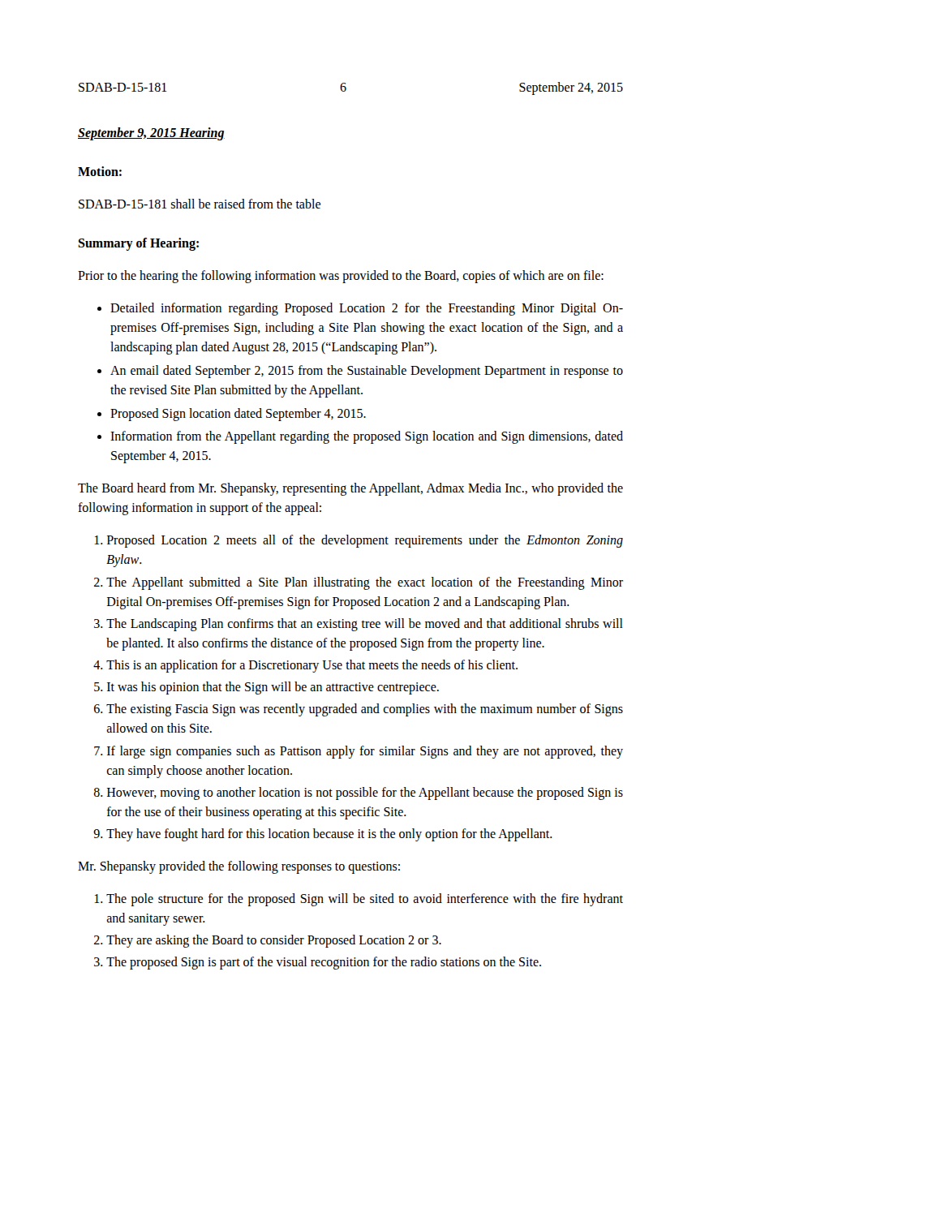SDAB-D-15-181 6 September 24, 2015
September 9, 2015 Hearing
Motion:
SDAB-D-15-181 shall be raised from the table
Summary of Hearing:
Prior to the hearing the following information was provided to the Board, copies of which are on file:
Detailed information regarding Proposed Location 2 for the Freestanding Minor Digital On-premises Off-premises Sign, including a Site Plan showing the exact location of the Sign, and a landscaping plan dated August 28, 2015 (“Landscaping Plan”).
An email dated September 2, 2015 from the Sustainable Development Department in response to the revised Site Plan submitted by the Appellant.
Proposed Sign location dated September 4, 2015.
Information from the Appellant regarding the proposed Sign location and Sign dimensions, dated September 4, 2015.
The Board heard from Mr. Shepansky, representing the Appellant, Admax Media Inc., who provided the following information in support of the appeal:
Proposed Location 2 meets all of the development requirements under the Edmonton Zoning Bylaw.
The Appellant submitted a Site Plan illustrating the exact location of the Freestanding Minor Digital On-premises Off-premises Sign for Proposed Location 2 and a Landscaping Plan.
The Landscaping Plan confirms that an existing tree will be moved and that additional shrubs will be planted. It also confirms the distance of the proposed Sign from the property line.
This is an application for a Discretionary Use that meets the needs of his client.
It was his opinion that the Sign will be an attractive centrepiece.
The existing Fascia Sign was recently upgraded and complies with the maximum number of Signs allowed on this Site.
If large sign companies such as Pattison apply for similar Signs and they are not approved, they can simply choose another location.
However, moving to another location is not possible for the Appellant because the proposed Sign is for the use of their business operating at this specific Site.
They have fought hard for this location because it is the only option for the Appellant.
Mr. Shepansky provided the following responses to questions:
The pole structure for the proposed Sign will be sited to avoid interference with the fire hydrant and sanitary sewer.
They are asking the Board to consider Proposed Location 2 or 3.
The proposed Sign is part of the visual recognition for the radio stations on the Site.